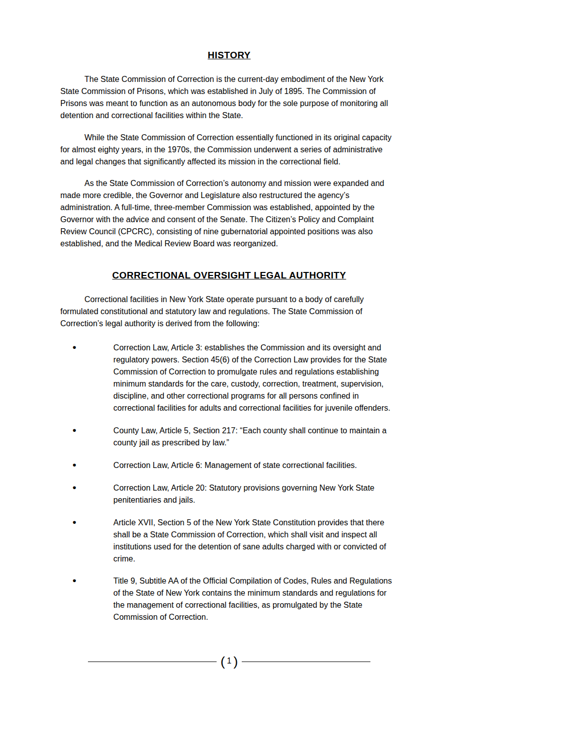HISTORY
The State Commission of Correction is the current-day embodiment of the New York State Commission of Prisons, which was established in July of 1895. The Commission of Prisons was meant to function as an autonomous body for the sole purpose of monitoring all detention and correctional facilities within the State.
While the State Commission of Correction essentially functioned in its original capacity for almost eighty years, in the 1970s, the Commission underwent a series of administrative and legal changes that significantly affected its mission in the correctional field.
As the State Commission of Correction’s autonomy and mission were expanded and made more credible, the Governor and Legislature also restructured the agency’s administration. A full-time, three-member Commission was established, appointed by the Governor with the advice and consent of the Senate. The Citizen’s Policy and Complaint Review Council (CPCRC), consisting of nine gubernatorial appointed positions was also established, and the Medical Review Board was reorganized.
CORRECTIONAL OVERSIGHT LEGAL AUTHORITY
Correctional facilities in New York State operate pursuant to a body of carefully formulated constitutional and statutory law and regulations. The State Commission of Correction’s legal authority is derived from the following:
Correction Law, Article 3: establishes the Commission and its oversight and regulatory powers. Section 45(6) of the Correction Law provides for the State Commission of Correction to promulgate rules and regulations establishing minimum standards for the care, custody, correction, treatment, supervision, discipline, and other correctional programs for all persons confined in correctional facilities for adults and correctional facilities for juvenile offenders.
County Law, Article 5, Section 217: “Each county shall continue to maintain a county jail as prescribed by law.”
Correction Law, Article 6: Management of state correctional facilities.
Correction Law, Article 20: Statutory provisions governing New York State penitentiaries and jails.
Article XVII, Section 5 of the New York State Constitution provides that there shall be a State Commission of Correction, which shall visit and inspect all institutions used for the detention of sane adults charged with or convicted of crime.
Title 9, Subtitle AA of the Official Compilation of Codes, Rules and Regulations of the State of New York contains the minimum standards and regulations for the management of correctional facilities, as promulgated by the State Commission of Correction.
1